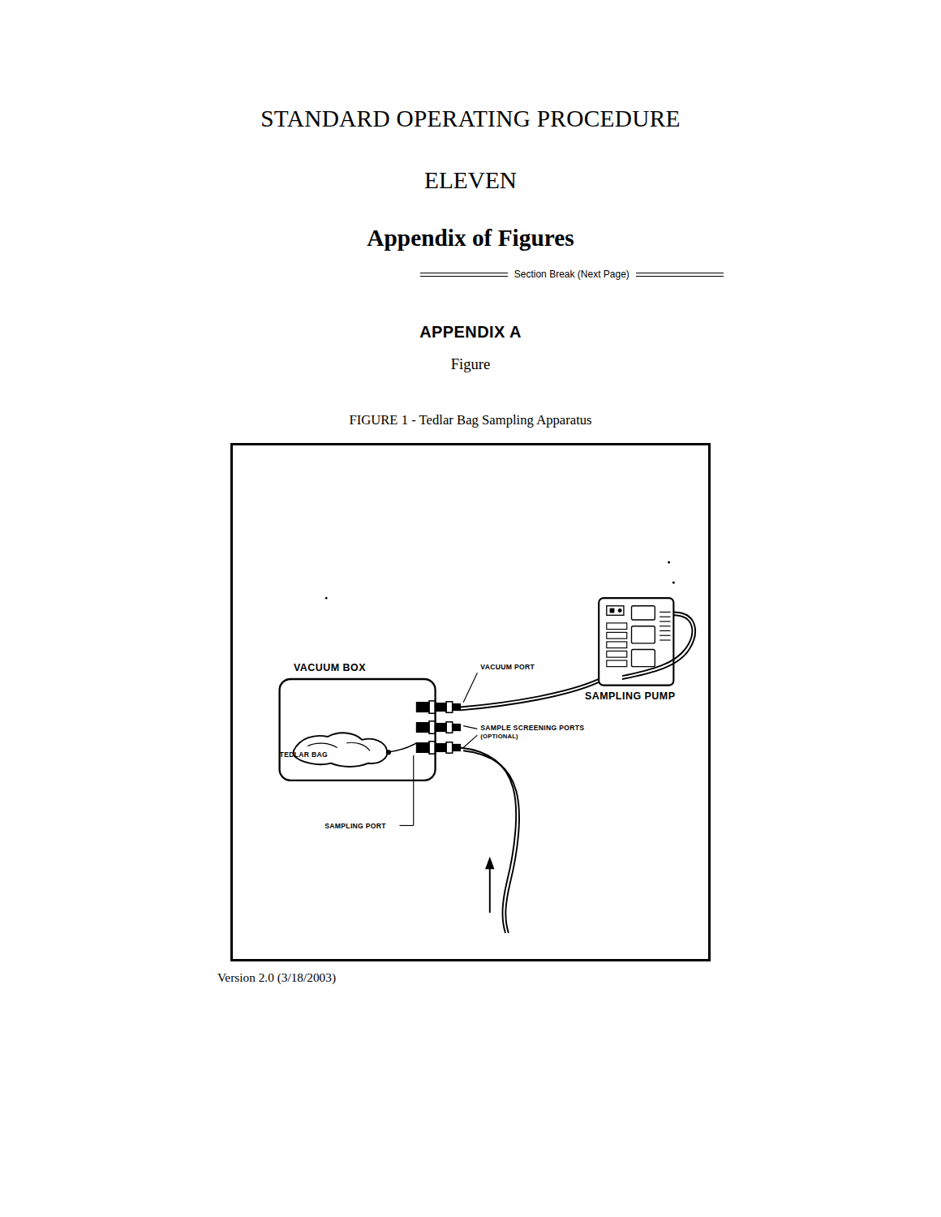STANDARD OPERATING PROCEDURE
ELEVEN
Appendix of Figures
Section Break (Next Page)
APPENDIX A
Figure
FIGURE 1 - Tedlar Bag Sampling Apparatus
Tedlar Bag Sampling Apparatus A rectangular vacuum box on the left holds a Tedlar bag. Three port fittings on the right side of the box connect via tubing to a sampling pump at the upper right. A sampling port at the lower right of the box connects to tubing that runs down and curves, with an arrow indicating flow direction. VACUUM BOX VACUUM PORT SAMPLING PUMP SAMPLE SCREENING PORTS (OPTIONAL) TEDLAR BAG SAMPLING PORT
Version 2.0 (3/18/2003)